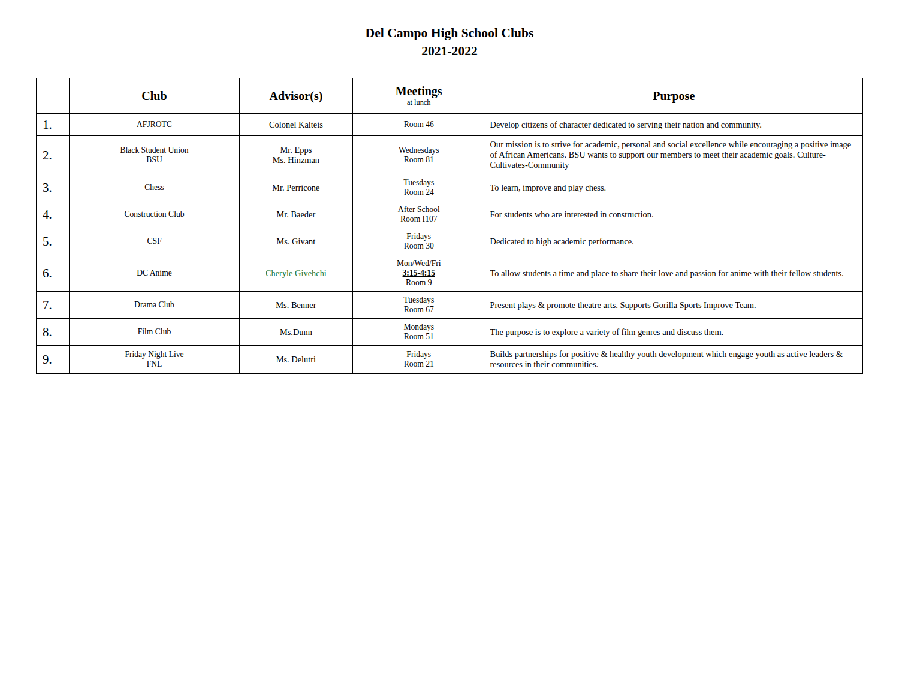Del Campo High School Clubs
2021-2022
| | Club | Advisor(s) | Meetings at lunch | Purpose |
| --- | --- | --- | --- | --- |
| 1. | AFJROTC | Colonel Kalteis | Room 46 | Develop citizens of character dedicated to serving their nation and community. |
| 2. | Black Student Union BSU | Mr. Epps Ms. Hinzman | Wednesdays Room 81 | Our mission is to strive for academic, personal and social excellence while encouraging a positive image of African Americans. BSU wants to support our members to meet their academic goals. Culture-Cultivates-Community |
| 3. | Chess | Mr. Perricone | Tuesdays Room 24 | To learn, improve and play chess. |
| 4. | Construction Club | Mr. Baeder | After School Room I107 | For students who are interested in construction. |
| 5. | CSF | Ms. Givant | Fridays Room 30 | Dedicated to high academic performance. |
| 6. | DC Anime | Cheryle Givehchi | Mon/Wed/Fri 3:15-4:15 Room 9 | To allow students a time and place to share their love and passion for anime with their fellow students. |
| 7. | Drama Club | Ms. Benner | Tuesdays Room 67 | Present plays & promote theatre arts. Supports Gorilla Sports Improve Team. |
| 8. | Film Club | Ms.Dunn | Mondays Room 51 | The purpose is to explore a variety of film genres and discuss them. |
| 9. | Friday Night Live FNL | Ms. Delutri | Fridays Room 21 | Builds partnerships for positive & healthy youth development which engage youth as active leaders & resources in their communities. |